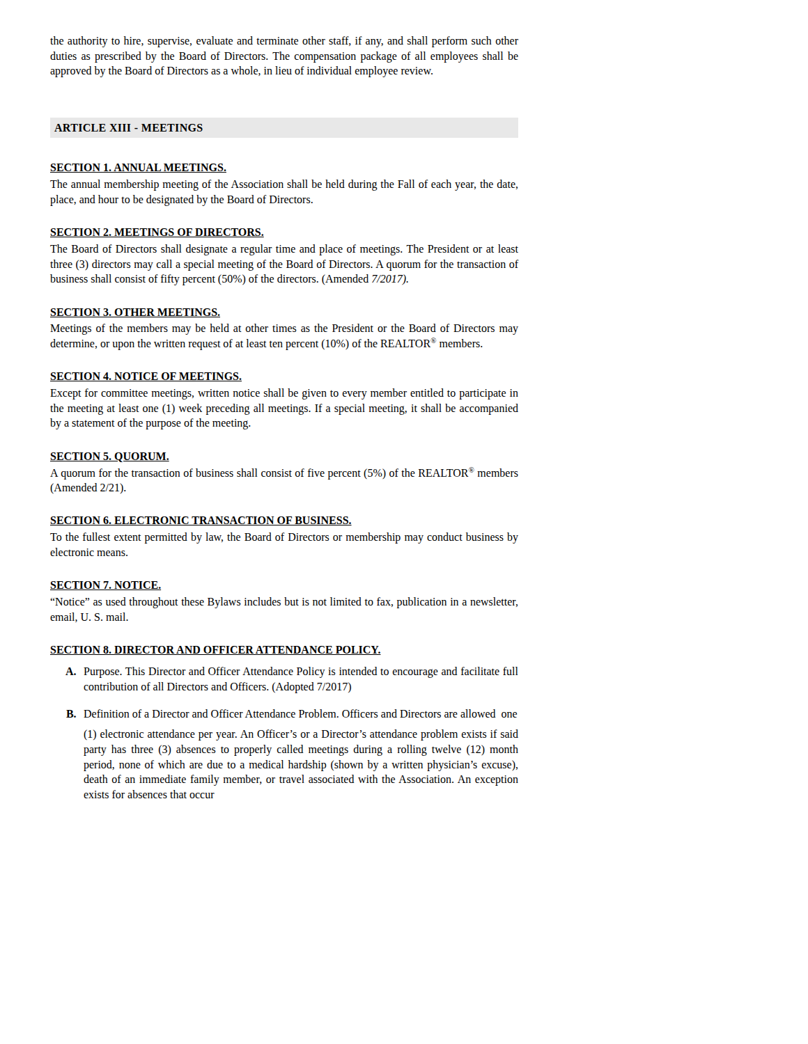the authority to hire, supervise, evaluate and terminate other staff, if any, and shall perform such other duties as prescribed by the Board of Directors. The compensation package of all employees shall be approved by the Board of Directors as a whole, in lieu of individual employee review.
ARTICLE XIII - MEETINGS
SECTION 1. ANNUAL MEETINGS.
The annual membership meeting of the Association shall be held during the Fall of each year, the date, place, and hour to be designated by the Board of Directors.
SECTION 2. MEETINGS OF DIRECTORS.
The Board of Directors shall designate a regular time and place of meetings. The President or at least three (3) directors may call a special meeting of the Board of Directors. A quorum for the transaction of business shall consist of fifty percent (50%) of the directors. (Amended 7/2017).
SECTION 3. OTHER MEETINGS.
Meetings of the members may be held at other times as the President or the Board of Directors may determine, or upon the written request of at least ten percent (10%) of the REALTOR® members.
SECTION 4. NOTICE OF MEETINGS.
Except for committee meetings, written notice shall be given to every member entitled to participate in the meeting at least one (1) week preceding all meetings. If a special meeting, it shall be accompanied by a statement of the purpose of the meeting.
SECTION 5. QUORUM.
A quorum for the transaction of business shall consist of five percent (5%) of the REALTOR® members (Amended 2/21).
SECTION 6. ELECTRONIC TRANSACTION OF BUSINESS.
To the fullest extent permitted by law, the Board of Directors or membership may conduct business by electronic means.
SECTION 7. NOTICE.
“Notice” as used throughout these Bylaws includes but is not limited to fax, publication in a newsletter, email, U. S. mail.
SECTION 8. DIRECTOR AND OFFICER ATTENDANCE POLICY.
Purpose. This Director and Officer Attendance Policy is intended to encourage and facilitate full contribution of all Directors and Officers. (Adopted 7/2017)
Definition of a Director and Officer Attendance Problem. Officers and Directors are allowed one
(1) electronic attendance per year. An Officer’s or a Director’s attendance problem exists if said party has three (3) absences to properly called meetings during a rolling twelve (12) month period, none of which are due to a medical hardship (shown by a written physician’s excuse), death of an immediate family member, or travel associated with the Association. An exception exists for absences that occur